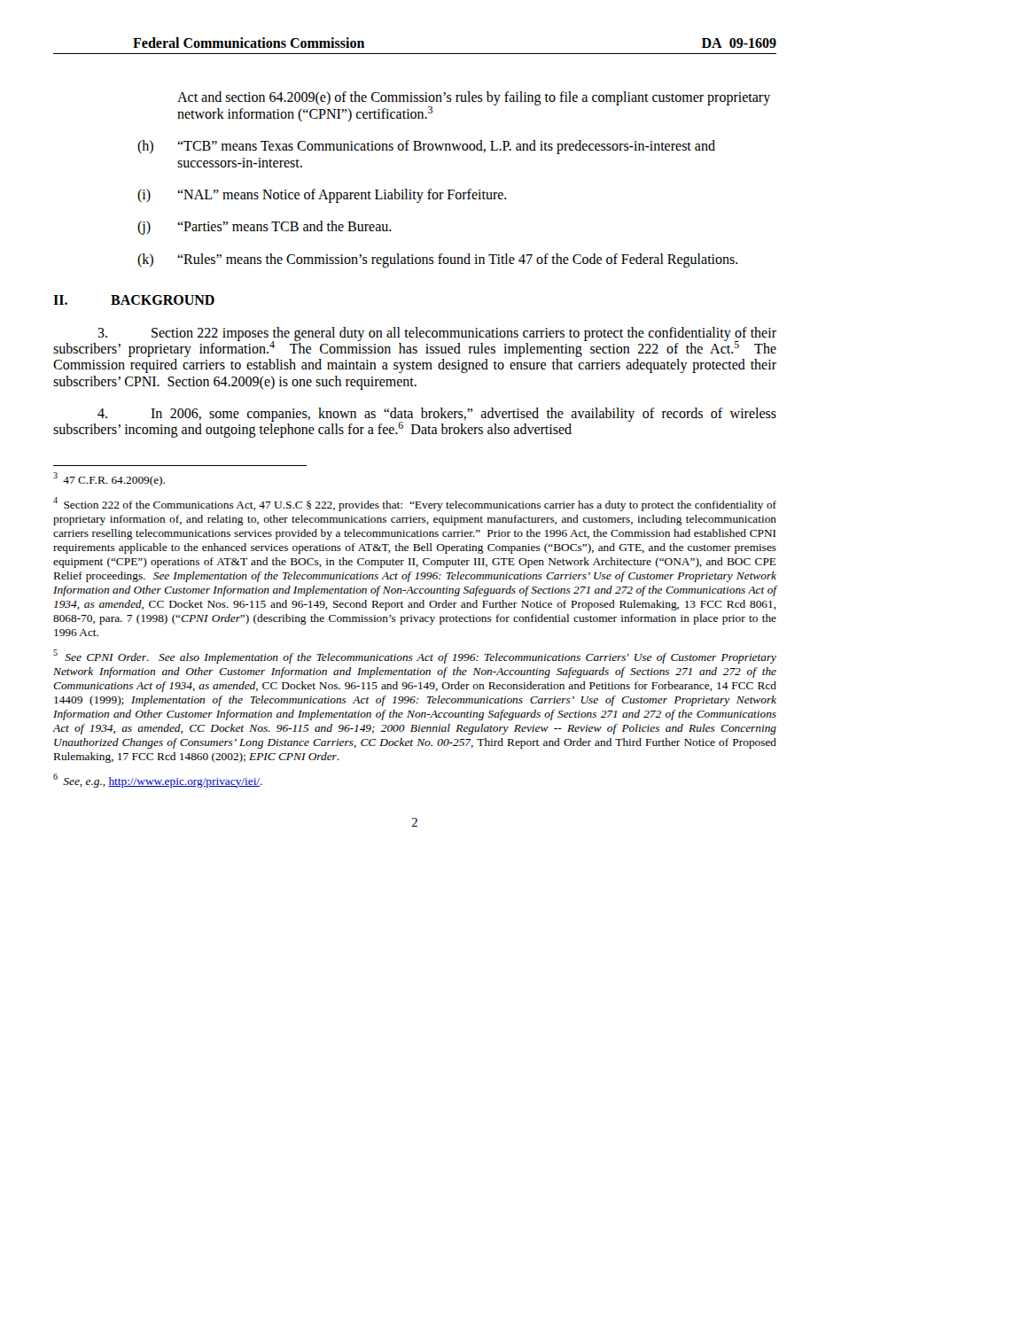Federal Communications Commission DA 09-1609
Act and section 64.2009(e) of the Commission’s rules by failing to file a compliant customer proprietary network information (“CPNI”) certification.3
(h) “TCB” means Texas Communications of Brownwood, L.P. and its predecessors-in-interest and successors-in-interest.
(i) “NAL” means Notice of Apparent Liability for Forfeiture.
(j) “Parties” means TCB and the Bureau.
(k) “Rules” means the Commission’s regulations found in Title 47 of the Code of Federal Regulations.
II. BACKGROUND
3. Section 222 imposes the general duty on all telecommunications carriers to protect the confidentiality of their subscribers’ proprietary information.4 The Commission has issued rules implementing section 222 of the Act.5 The Commission required carriers to establish and maintain a system designed to ensure that carriers adequately protected their subscribers’ CPNI. Section 64.2009(e) is one such requirement.
4. In 2006, some companies, known as “data brokers,” advertised the availability of records of wireless subscribers’ incoming and outgoing telephone calls for a fee.6 Data brokers also advertised
3 47 C.F.R. 64.2009(e).
4 Section 222 of the Communications Act, 47 U.S.C § 222, provides that: “Every telecommunications carrier has a duty to protect the confidentiality of proprietary information of, and relating to, other telecommunications carriers, equipment manufacturers, and customers, including telecommunication carriers reselling telecommunications services provided by a telecommunications carrier.” Prior to the 1996 Act, the Commission had established CPNI requirements applicable to the enhanced services operations of AT&T, the Bell Operating Companies (“BOCs”), and GTE, and the customer premises equipment (“CPE”) operations of AT&T and the BOCs, in the Computer II, Computer III, GTE Open Network Architecture (“ONA”), and BOC CPE Relief proceedings. See Implementation of the Telecommunications Act of 1996: Telecommunications Carriers’ Use of Customer Proprietary Network Information and Other Customer Information and Implementation of Non-Accounting Safeguards of Sections 271 and 272 of the Communications Act of 1934, as amended, CC Docket Nos. 96-115 and 96-149, Second Report and Order and Further Notice of Proposed Rulemaking, 13 FCC Rcd 8061, 8068-70, para. 7 (1998) (“CPNI Order”) (describing the Commission’s privacy protections for confidential customer information in place prior to the 1996 Act.
5 See CPNI Order. See also Implementation of the Telecommunications Act of 1996: Telecommunications Carriers' Use of Customer Proprietary Network Information and Other Customer Information and Implementation of the Non-Accounting Safeguards of Sections 271 and 272 of the Communications Act of 1934, as amended, CC Docket Nos. 96-115 and 96-149, Order on Reconsideration and Petitions for Forbearance, 14 FCC Rcd 14409 (1999); Implementation of the Telecommunications Act of 1996: Telecommunications Carriers’ Use of Customer Proprietary Network Information and Other Customer Information and Implementation of the Non-Accounting Safeguards of Sections 271 and 272 of the Communications Act of 1934, as amended, CC Docket Nos. 96-115 and 96-149; 2000 Biennial Regulatory Review -- Review of Policies and Rules Concerning Unauthorized Changes of Consumers’ Long Distance Carriers, CC Docket No. 00-257, Third Report and Order and Third Further Notice of Proposed Rulemaking, 17 FCC Rcd 14860 (2002); EPIC CPNI Order.
6 See, e.g., http://www.epic.org/privacy/iei/.
2